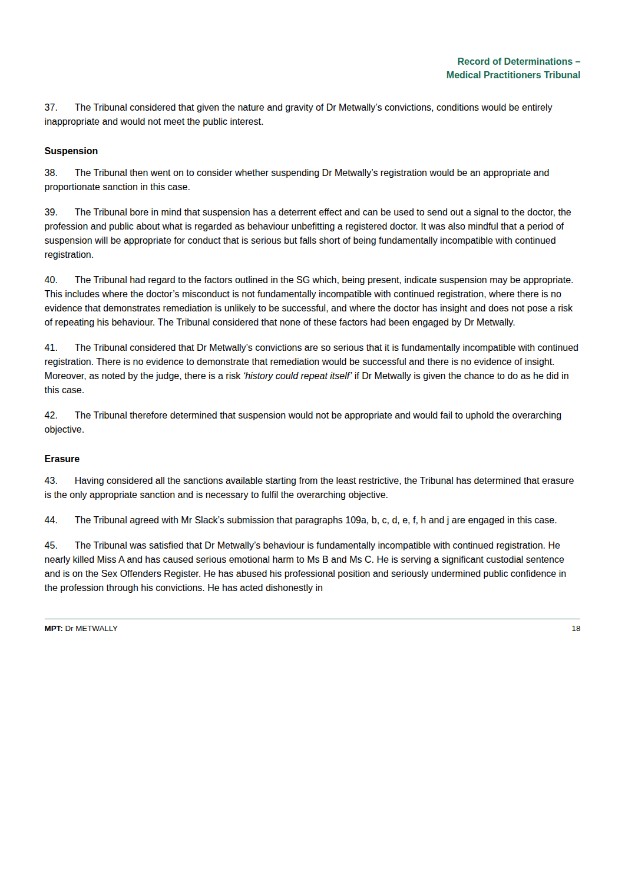Record of Determinations –
Medical Practitioners Tribunal
37. The Tribunal considered that given the nature and gravity of Dr Metwally’s convictions, conditions would be entirely inappropriate and would not meet the public interest.
Suspension
38. The Tribunal then went on to consider whether suspending Dr Metwally’s registration would be an appropriate and proportionate sanction in this case.
39. The Tribunal bore in mind that suspension has a deterrent effect and can be used to send out a signal to the doctor, the profession and public about what is regarded as behaviour unbefitting a registered doctor. It was also mindful that a period of suspension will be appropriate for conduct that is serious but falls short of being fundamentally incompatible with continued registration.
40. The Tribunal had regard to the factors outlined in the SG which, being present, indicate suspension may be appropriate. This includes where the doctor’s misconduct is not fundamentally incompatible with continued registration, where there is no evidence that demonstrates remediation is unlikely to be successful, and where the doctor has insight and does not pose a risk of repeating his behaviour. The Tribunal considered that none of these factors had been engaged by Dr Metwally.
41. The Tribunal considered that Dr Metwally’s convictions are so serious that it is fundamentally incompatible with continued registration. There is no evidence to demonstrate that remediation would be successful and there is no evidence of insight. Moreover, as noted by the judge, there is a risk ‘history could repeat itself’ if Dr Metwally is given the chance to do as he did in this case.
42. The Tribunal therefore determined that suspension would not be appropriate and would fail to uphold the overarching objective.
Erasure
43. Having considered all the sanctions available starting from the least restrictive, the Tribunal has determined that erasure is the only appropriate sanction and is necessary to fulfil the overarching objective.
44. The Tribunal agreed with Mr Slack’s submission that paragraphs 109a, b, c, d, e, f, h and j are engaged in this case.
45. The Tribunal was satisfied that Dr Metwally’s behaviour is fundamentally incompatible with continued registration. He nearly killed Miss A and has caused serious emotional harm to Ms B and Ms C. He is serving a significant custodial sentence and is on the Sex Offenders Register. He has abused his professional position and seriously undermined public confidence in the profession through his convictions. He has acted dishonestly in
MPT: Dr METWALLY 18